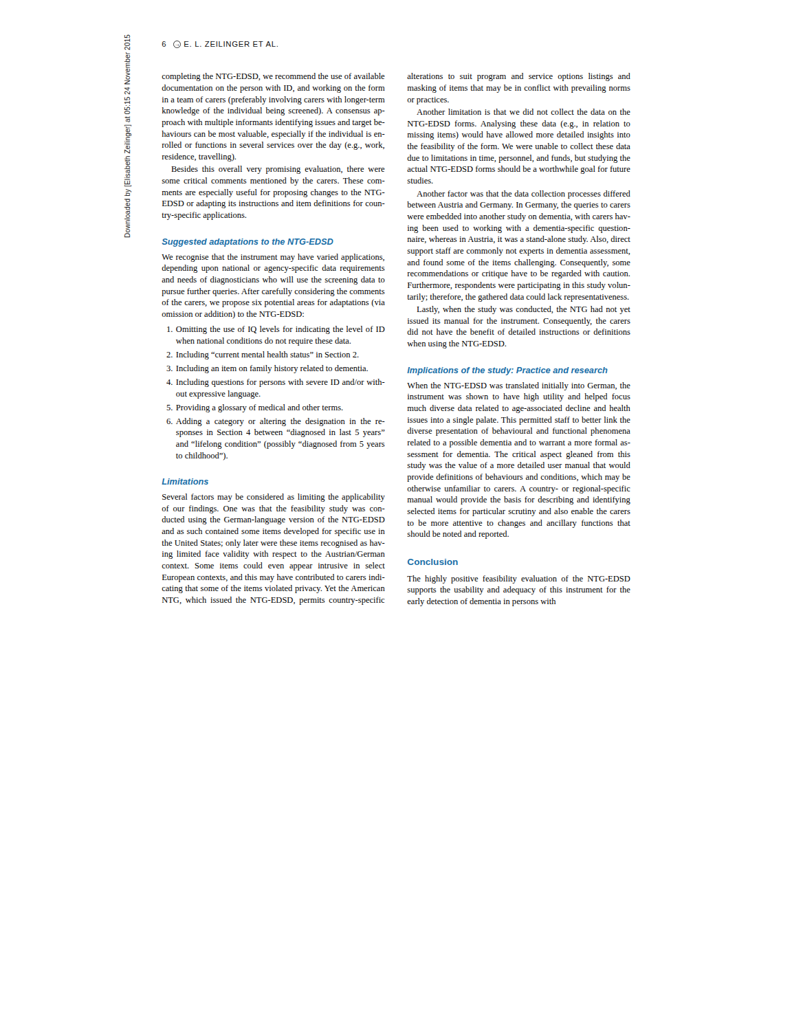Downloaded by [Elisabeth Zeilinger] at 05:15 24 November 2015
6→E. L. ZEILINGER ET AL.
completing the NTG-EDSD, we recommend the use of available documentation on the person with ID, and working on the form in a team of carers (preferably involving carers with longer-term knowledge of the individual being screened). A consensus approach with multiple informants identifying issues and target behaviours can be most valuable, especially if the individual is enrolled or functions in several services over the day (e.g., work, residence, travelling).
Besides this overall very promising evaluation, there were some critical comments mentioned by the carers. These comments are especially useful for proposing changes to the NTG-EDSD or adapting its instructions and item definitions for country-specific applications.
Suggested adaptations to the NTG-EDSD
We recognise that the instrument may have varied applications, depending upon national or agency-specific data requirements and needs of diagnosticians who will use the screening data to pursue further queries. After carefully considering the comments of the carers, we propose six potential areas for adaptations (via omission or addition) to the NTG-EDSD:
Omitting the use of IQ levels for indicating the level of ID when national conditions do not require these data.
Including “current mental health status” in Section 2.
Including an item on family history related to dementia.
Including questions for persons with severe ID and/or without expressive language.
Providing a glossary of medical and other terms.
Adding a category or altering the designation in the responses in Section 4 between “diagnosed in last 5 years” and “lifelong condition” (possibly “diagnosed from 5 years to childhood”).
Limitations
Several factors may be considered as limiting the applicability of our findings. One was that the feasibility study was conducted using the German-language version of the NTG-EDSD and as such contained some items developed for specific use in the United States; only later were these items recognised as having limited face validity with respect to the Austrian/German context. Some items could even appear intrusive in select European contexts, and this may have contributed to carers indicating that some of the items violated privacy. Yet the American NTG, which issued the NTG-EDSD, permits country-specific alterations to suit program and service options listings and masking of items that may be in conflict with prevailing norms or practices.
Another limitation is that we did not collect the data on the NTG-EDSD forms. Analysing these data (e.g., in relation to missing items) would have allowed more detailed insights into the feasibility of the form. We were unable to collect these data due to limitations in time, personnel, and funds, but studying the actual NTG-EDSD forms should be a worthwhile goal for future studies.
Another factor was that the data collection processes differed between Austria and Germany. In Germany, the queries to carers were embedded into another study on dementia, with carers having been used to working with a dementia-specific questionnaire, whereas in Austria, it was a stand-alone study. Also, direct support staff are commonly not experts in dementia assessment, and found some of the items challenging. Consequently, some recommendations or critique have to be regarded with caution. Furthermore, respondents were participating in this study voluntarily; therefore, the gathered data could lack representativeness.
Lastly, when the study was conducted, the NTG had not yet issued its manual for the instrument. Consequently, the carers did not have the benefit of detailed instructions or definitions when using the NTG-EDSD.
Implications of the study: Practice and research
When the NTG-EDSD was translated initially into German, the instrument was shown to have high utility and helped focus much diverse data related to age-associated decline and health issues into a single palate. This permitted staff to better link the diverse presentation of behavioural and functional phenomena related to a possible dementia and to warrant a more formal assessment for dementia. The critical aspect gleaned from this study was the value of a more detailed user manual that would provide definitions of behaviours and conditions, which may be otherwise unfamiliar to carers. A country- or regional-specific manual would provide the basis for describing and identifying selected items for particular scrutiny and also enable the carers to be more attentive to changes and ancillary functions that should be noted and reported.
Conclusion
The highly positive feasibility evaluation of the NTG-EDSD supports the usability and adequacy of this instrument for the early detection of dementia in persons with